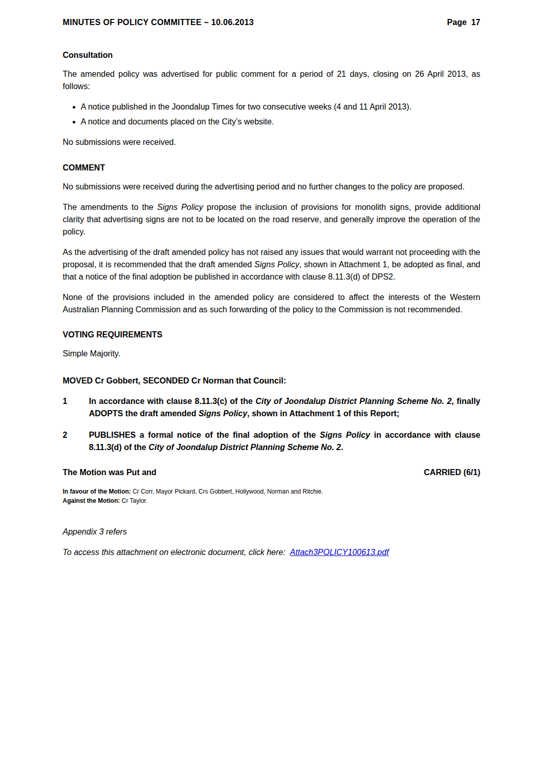MINUTES OF POLICY COMMITTEE – 10.06.2013 Page 17
Consultation
The amended policy was advertised for public comment for a period of 21 days, closing on 26 April 2013, as follows:
A notice published in the Joondalup Times for two consecutive weeks (4 and 11 April 2013).
A notice and documents placed on the City’s website.
No submissions were received.
COMMENT
No submissions were received during the advertising period and no further changes to the policy are proposed.
The amendments to the Signs Policy propose the inclusion of provisions for monolith signs, provide additional clarity that advertising signs are not to be located on the road reserve, and generally improve the operation of the policy.
As the advertising of the draft amended policy has not raised any issues that would warrant not proceeding with the proposal, it is recommended that the draft amended Signs Policy, shown in Attachment 1, be adopted as final, and that a notice of the final adoption be published in accordance with clause 8.11.3(d) of DPS2.
None of the provisions included in the amended policy are considered to affect the interests of the Western Australian Planning Commission and as such forwarding of the policy to the Commission is not recommended.
VOTING REQUIREMENTS
Simple Majority.
MOVED Cr Gobbert, SECONDED Cr Norman that Council:
In accordance with clause 8.11.3(c) of the City of Joondalup District Planning Scheme No. 2, finally ADOPTS the draft amended Signs Policy, shown in Attachment 1 of this Report;
PUBLISHES a formal notice of the final adoption of the Signs Policy in accordance with clause 8.11.3(d) of the City of Joondalup District Planning Scheme No. 2.
The Motion was Put and CARRIED (6/1)
In favour of the Motion: Cr Corr, Mayor Pickard, Crs Gobbert, Hollywood, Norman and Ritchie.
Against the Motion: Cr Taylor.
Appendix 3 refers
To access this attachment on electronic document, click here: Attach3POLICY100613.pdf